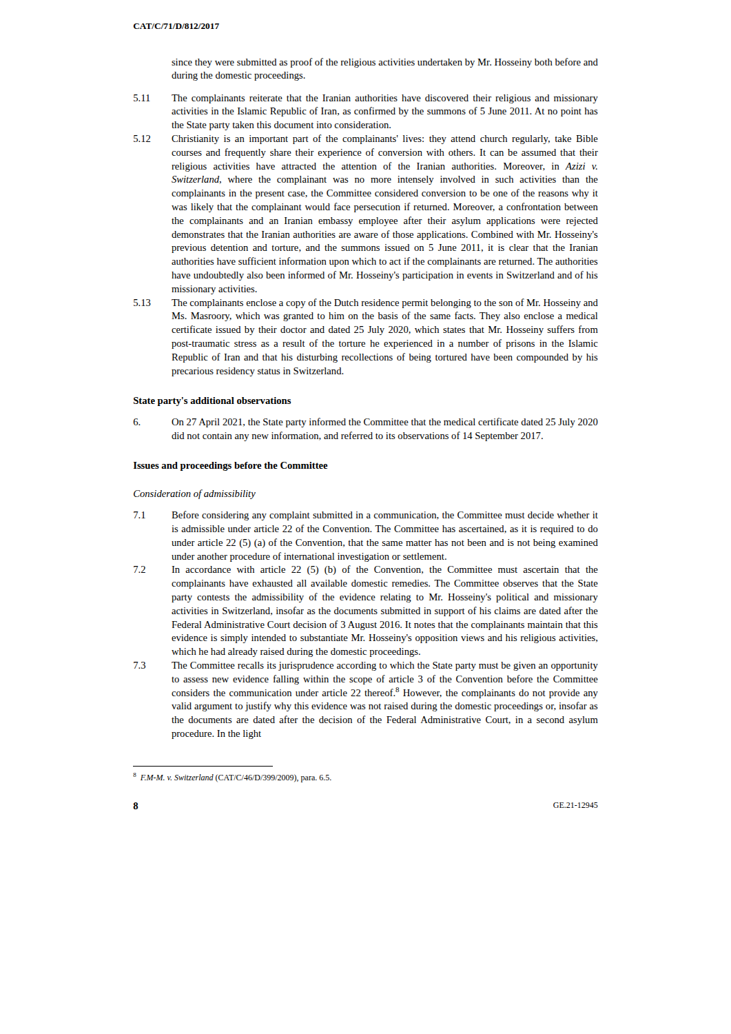CAT/C/71/D/812/2017
since they were submitted as proof of the religious activities undertaken by Mr. Hosseiny both before and during the domestic proceedings.
5.11
The complainants reiterate that the Iranian authorities have discovered their religious and missionary activities in the Islamic Republic of Iran, as confirmed by the summons of 5 June 2011. At no point has the State party taken this document into consideration.
5.12
Christianity is an important part of the complainants' lives: they attend church regularly, take Bible courses and frequently share their experience of conversion with others. It can be assumed that their religious activities have attracted the attention of the Iranian authorities. Moreover, in Azizi v. Switzerland, where the complainant was no more intensely involved in such activities than the complainants in the present case, the Committee considered conversion to be one of the reasons why it was likely that the complainant would face persecution if returned. Moreover, a confrontation between the complainants and an Iranian embassy employee after their asylum applications were rejected demonstrates that the Iranian authorities are aware of those applications. Combined with Mr. Hosseiny's previous detention and torture, and the summons issued on 5 June 2011, it is clear that the Iranian authorities have sufficient information upon which to act if the complainants are returned. The authorities have undoubtedly also been informed of Mr. Hosseiny's participation in events in Switzerland and of his missionary activities.
5.13
The complainants enclose a copy of the Dutch residence permit belonging to the son of Mr. Hosseiny and Ms. Masroory, which was granted to him on the basis of the same facts. They also enclose a medical certificate issued by their doctor and dated 25 July 2020, which states that Mr. Hosseiny suffers from post-traumatic stress as a result of the torture he experienced in a number of prisons in the Islamic Republic of Iran and that his disturbing recollections of being tortured have been compounded by his precarious residency status in Switzerland.
State party's additional observations
6.
On 27 April 2021, the State party informed the Committee that the medical certificate dated 25 July 2020 did not contain any new information, and referred to its observations of 14 September 2017.
Issues and proceedings before the Committee
Consideration of admissibility
7.1
Before considering any complaint submitted in a communication, the Committee must decide whether it is admissible under article 22 of the Convention. The Committee has ascertained, as it is required to do under article 22 (5) (a) of the Convention, that the same matter has not been and is not being examined under another procedure of international investigation or settlement.
7.2
In accordance with article 22 (5) (b) of the Convention, the Committee must ascertain that the complainants have exhausted all available domestic remedies. The Committee observes that the State party contests the admissibility of the evidence relating to Mr. Hosseiny's political and missionary activities in Switzerland, insofar as the documents submitted in support of his claims are dated after the Federal Administrative Court decision of 3 August 2016. It notes that the complainants maintain that this evidence is simply intended to substantiate Mr. Hosseiny's opposition views and his religious activities, which he had already raised during the domestic proceedings.
7.3
The Committee recalls its jurisprudence according to which the State party must be given an opportunity to assess new evidence falling within the scope of article 3 of the Convention before the Committee considers the communication under article 22 thereof.8 However, the complainants do not provide any valid argument to justify why this evidence was not raised during the domestic proceedings or, insofar as the documents are dated after the decision of the Federal Administrative Court, in a second asylum procedure. In the light
8 F.M-M. v. Switzerland (CAT/C/46/D/399/2009), para. 6.5.
8
GE.21-12945